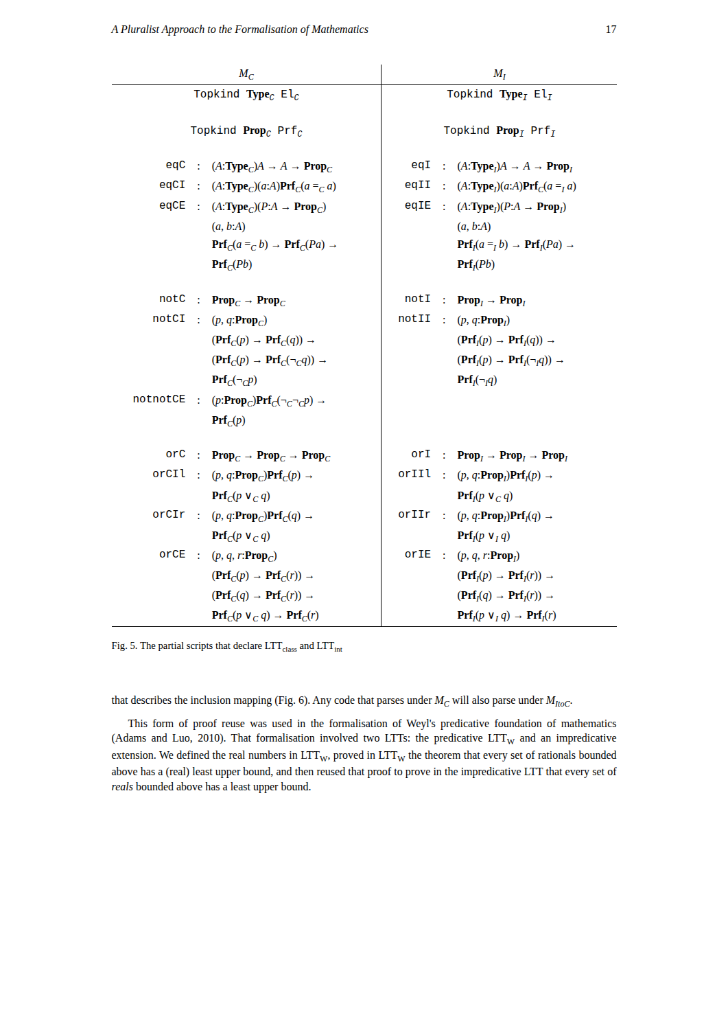A Pluralist Approach to the Formalisation of Mathematics 17
| M C | | M I |
| Topkind Type C El C | | Topkind Type I El I |
| Topkind Prop C Prf C | | Topkind Prop I Prf I |
| eqC | : | ( A : Type C ) A → A → Prop C | | eqI | : | ( A : Type I ) A → A → Prop I |
| eqCI | : | ( A : Type C )( a : A ) Prf C ( a = C a ) | | eqII | : | ( A : Type I )( a : A ) Prf C ( a = I a ) |
| eqCE | : | ( A : Type C )( P : A → Prop C ) | | eqIE | : | ( A : Type I )( P : A → Prop I ) |
| | | ( a , b : A ) | | | | ( a , b : A ) |
| | | Prf C ( a = C b ) → Prf C ( Pa ) → | | | | Prf I ( a = I b ) → Prf I ( Pa ) → |
| | | Prf C ( Pb ) | | | | Prf I ( Pb ) |
| notC | : | Prop C → Prop C | | notI | : | Prop I → Prop I |
| notCI | : | ( p , q : Prop C ) | | notII | : | ( p , q : Prop I ) |
| | | ( Prf C ( p ) → Prf C ( q )) → | | | | ( Prf I ( p ) → Prf I ( q )) → |
| | | ( Prf C ( p ) → Prf C (¬ C q )) → | | | | ( Prf I ( p ) → Prf I (¬ I q )) → |
| | | Prf C (¬ C p ) | | | | Prf I (¬ I q ) |
| notnotCE | : | ( p : Prop C ) Prf C (¬ C ¬ C p ) → | | | | |
| | | Prf C ( p ) | | | | |
| orC | : | Prop C → Prop C → Prop C | | orI | : | Prop I → Prop I → Prop I |
| orCIl | : | ( p , q : Prop C ) Prf C ( p ) → | | orIIl | : | ( p , q : Prop I ) Prf I ( p ) → |
| | | Prf C ( p ∨ C q ) | | | | Prf I ( p ∨ C q ) |
| orCIr | : | ( p , q : Prop C ) Prf C ( q ) → | | orIIr | : | ( p , q : Prop I ) Prf I ( q ) → |
| | | Prf C ( p ∨ C q ) | | | | Prf I ( p ∨ I q ) |
| orCE | : | ( p , q , r : Prop C ) | | orIE | : | ( p , q , r : Prop I ) |
| | | ( Prf C ( p ) → Prf C ( r )) → | | | | ( Prf I ( p ) → Prf I ( r )) → |
| | | ( Prf C ( q ) → Prf C ( r )) → | | | | ( Prf I ( q ) → Prf I ( r )) → |
| | | Prf C ( p ∨ C q ) → Prf C ( r ) | | | | Prf I ( p ∨ I q ) → Prf I ( r ) |
Fig. 5. The partial scripts that declare LTTclass and LTTint
that describes the inclusion mapping (Fig. 6). Any code that parses under MC will also parse under MItoC.
This form of proof reuse was used in the formalisation of Weyl's predicative foundation of mathematics (Adams and Luo, 2010). That formalisation involved two LTTs: the predicative LTTW and an impredicative extension. We defined the real numbers in LTTW, proved in LTTW the theorem that every set of rationals bounded above has a (real) least upper bound, and then reused that proof to prove in the impredicative LTT that every set of reals bounded above has a least upper bound.